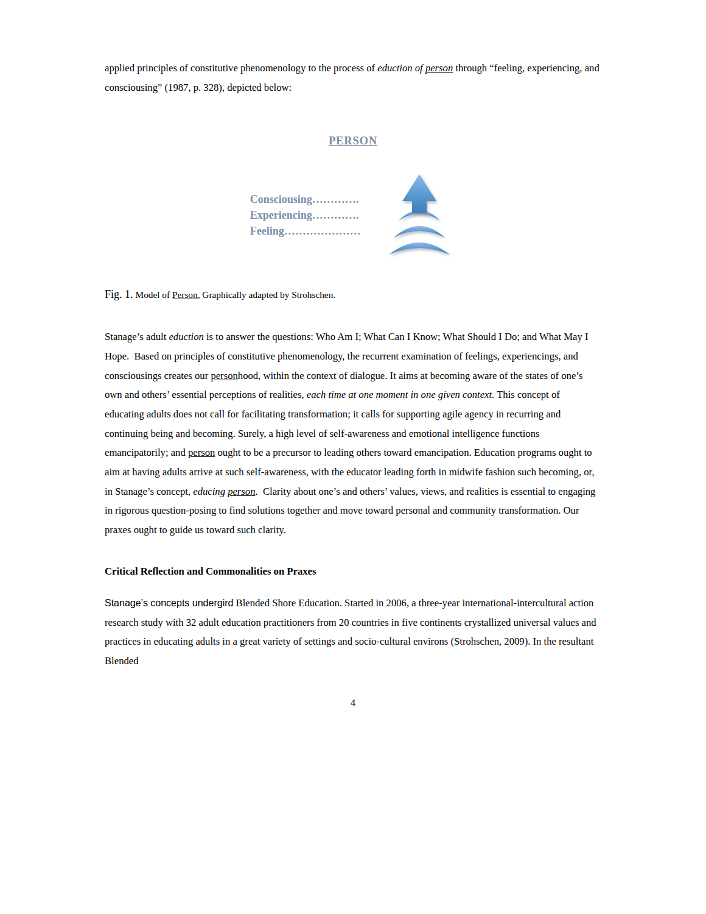applied principles of constitutive phenomenology to the process of eduction of person through “feeling, experiencing, and consciousing” (1987, p. 328), depicted below:
PERSON
Consciousing………….
Experiencing………….
Feeling…………………
Fig. 1. Model of Person. Graphically adapted by Strohschen.
Stanage’s adult eduction is to answer the questions: Who Am I; What Can I Know; What Should I Do; and What May I Hope. Based on principles of constitutive phenomenology, the recurrent examination of feelings, experiencings, and consciousings creates our personhood, within the context of dialogue. It aims at becoming aware of the states of one’s own and others’ essential perceptions of realities, each time at one moment in one given context. This concept of educating adults does not call for facilitating transformation; it calls for supporting agile agency in recurring and continuing being and becoming. Surely, a high level of self-awareness and emotional intelligence functions emancipatorily; and person ought to be a precursor to leading others toward emancipation. Education programs ought to aim at having adults arrive at such self-awareness, with the educator leading forth in midwife fashion such becoming, or, in Stanage’s concept, educing person. Clarity about one’s and others’ values, views, and realities is essential to engaging in rigorous question-posing to find solutions together and move toward personal and community transformation. Our praxes ought to guide us toward such clarity.
Critical Reflection and Commonalities on Praxes
Stanage’s concepts undergird Blended Shore Education. Started in 2006, a three-year international-intercultural action research study with 32 adult education practitioners from 20 countries in five continents crystallized universal values and practices in educating adults in a great variety of settings and socio-cultural environs (Strohschen, 2009). In the resultant Blended
4